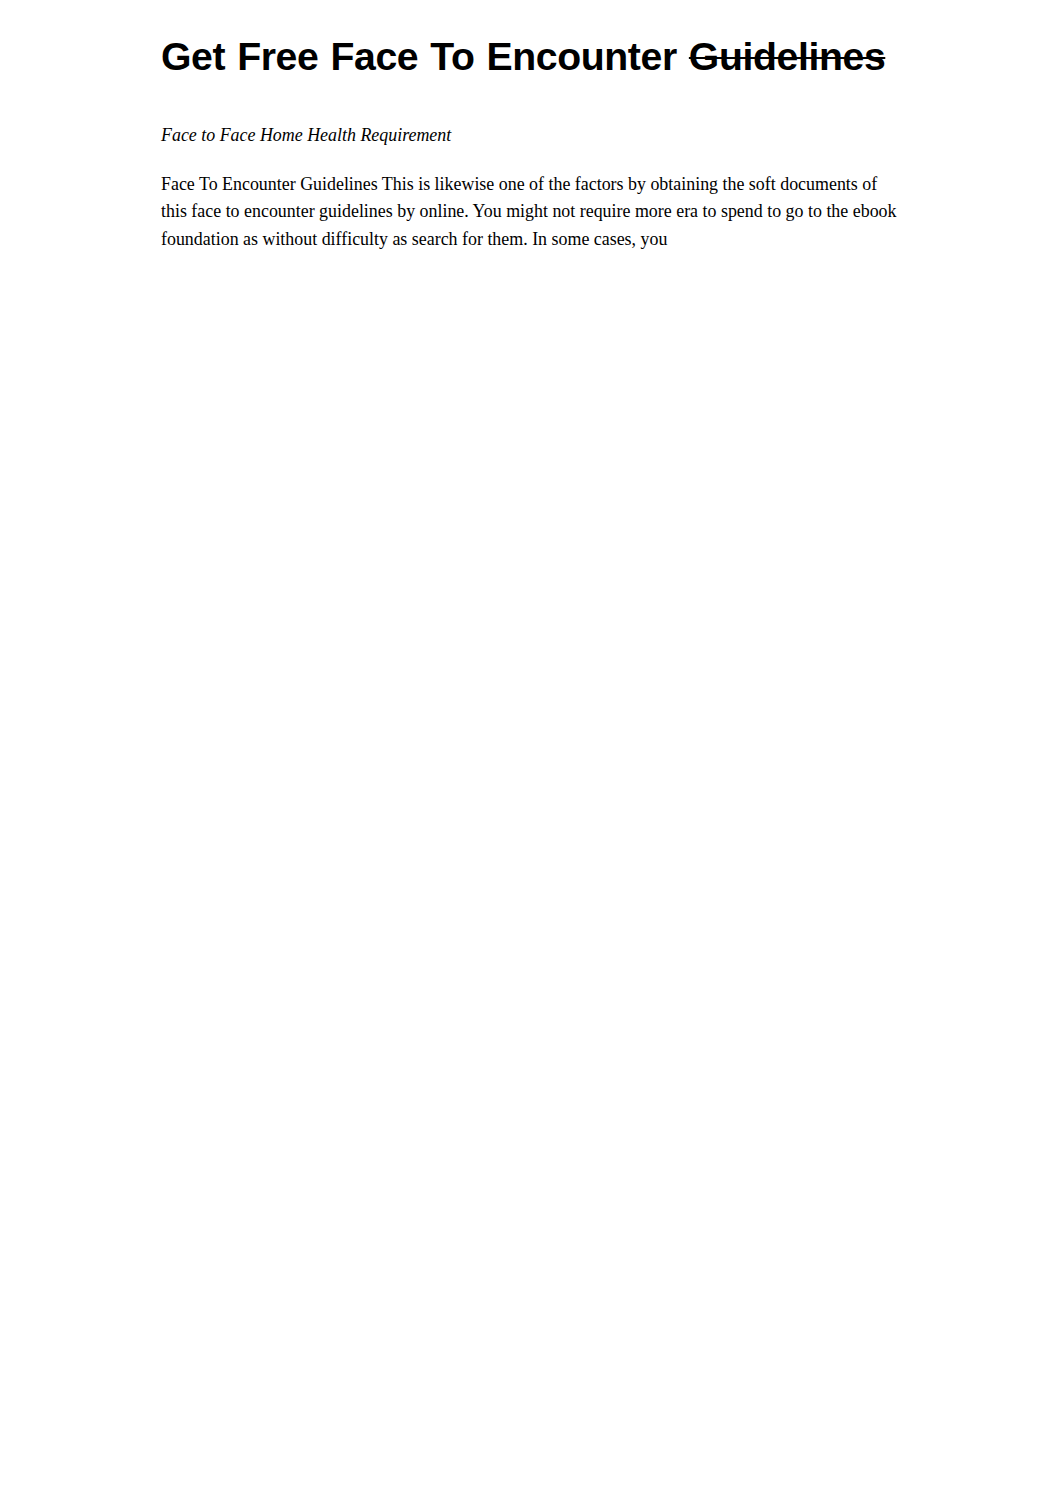Get Free Face To Encounter Guidelines
Face to Face Home Health Requirement
Face To Encounter Guidelines This is likewise one of the factors by obtaining the soft documents of this face to encounter guidelines by online. You might not require more era to spend to go to the ebook foundation as without difficulty as search for them. In some cases, you